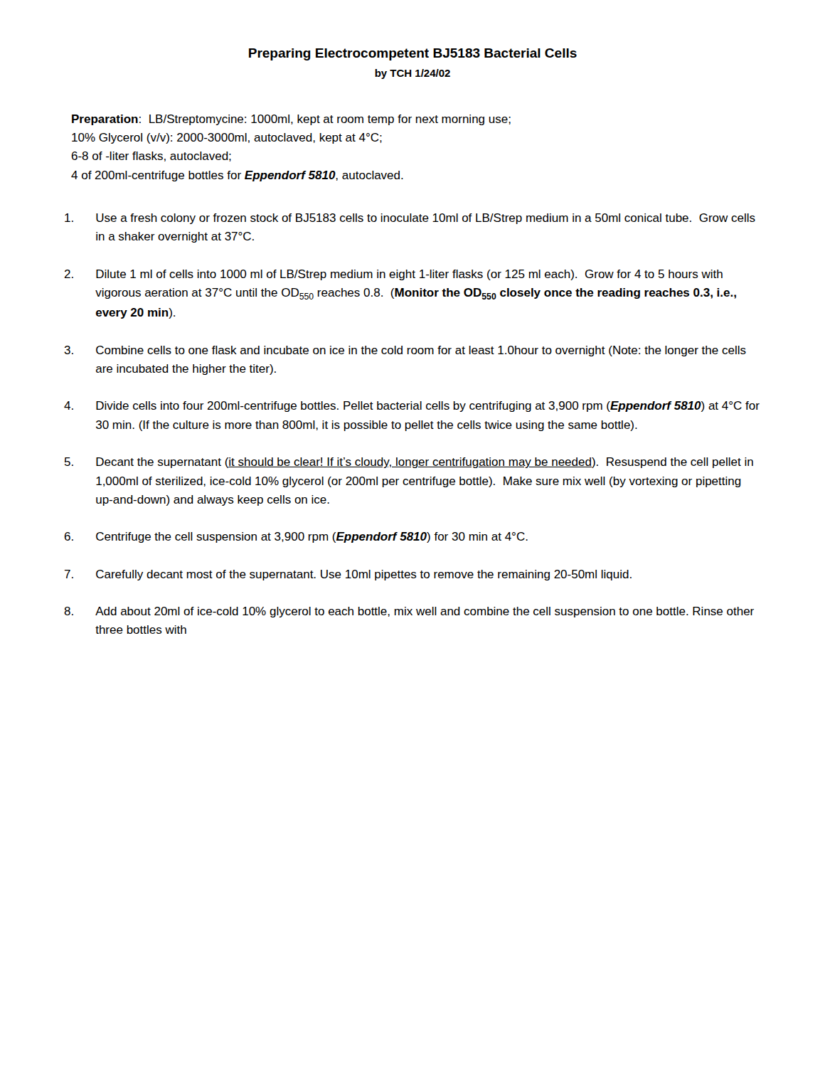Preparing Electrocompetent BJ5183 Bacterial Cells
by TCH 1/24/02
Preparation: LB/Streptomycine: 1000ml, kept at room temp for next morning use;
10% Glycerol (v/v): 2000-3000ml, autoclaved, kept at 4°C;
6-8 of -liter flasks, autoclaved;
4 of 200ml-centrifuge bottles for Eppendorf 5810, autoclaved.
Use a fresh colony or frozen stock of BJ5183 cells to inoculate 10ml of LB/Strep medium in a 50ml conical tube. Grow cells in a shaker overnight at 37°C.
Dilute 1 ml of cells into 1000 ml of LB/Strep medium in eight 1-liter flasks (or 125 ml each). Grow for 4 to 5 hours with vigorous aeration at 37°C until the OD550 reaches 0.8. (Monitor the OD550 closely once the reading reaches 0.3, i.e., every 20 min).
Combine cells to one flask and incubate on ice in the cold room for at least 1.0hour to overnight (Note: the longer the cells are incubated the higher the titer).
Divide cells into four 200ml-centrifuge bottles. Pellet bacterial cells by centrifuging at 3,900 rpm (Eppendorf 5810) at 4°C for 30 min. (If the culture is more than 800ml, it is possible to pellet the cells twice using the same bottle).
Decant the supernatant (it should be clear! If it’s cloudy, longer centrifugation may be needed). Resuspend the cell pellet in 1,000ml of sterilized, ice-cold 10% glycerol (or 200ml per centrifuge bottle). Make sure mix well (by vortexing or pipetting up-and-down) and always keep cells on ice.
Centrifuge the cell suspension at 3,900 rpm (Eppendorf 5810) for 30 min at 4°C.
Carefully decant most of the supernatant. Use 10ml pipettes to remove the remaining 20-50ml liquid.
Add about 20ml of ice-cold 10% glycerol to each bottle, mix well and combine the cell suspension to one bottle. Rinse other three bottles with